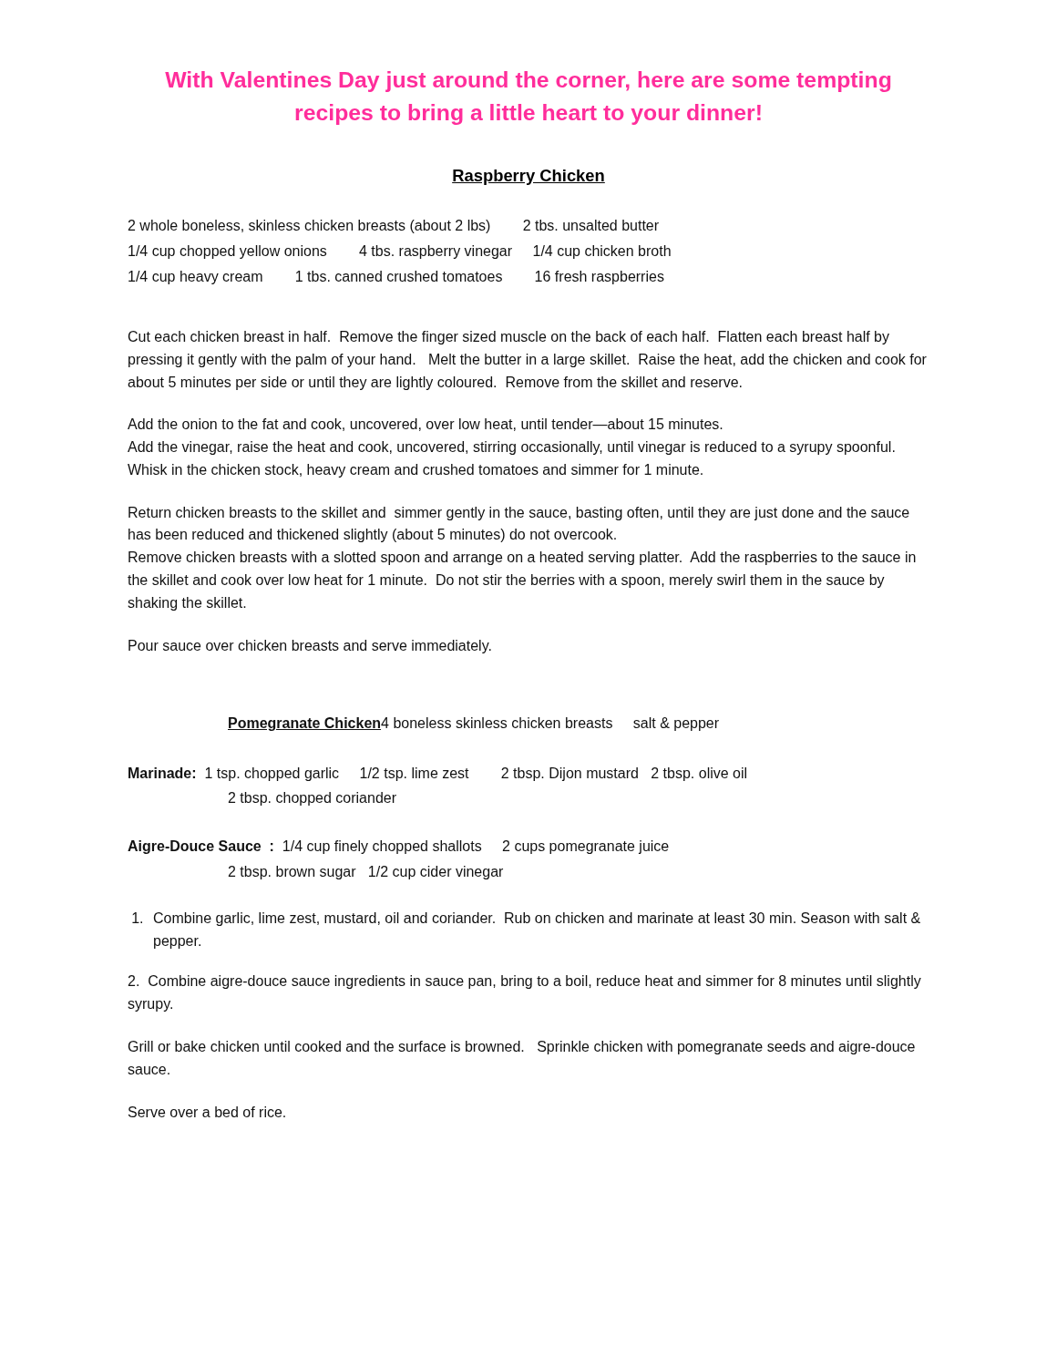With Valentines Day just around the corner, here are some tempting
recipes to bring a little heart to your dinner!
Raspberry Chicken
2 whole boneless, skinless chicken breasts (about 2 lbs) 2 tbs. unsalted butter
1/4 cup chopped yellow onions 4 tbs. raspberry vinegar 1/4 cup chicken broth
1/4 cup heavy cream 1 tbs. canned crushed tomatoes 16 fresh raspberries
Cut each chicken breast in half. Remove the finger sized muscle on the back of each half. Flatten each breast half by pressing it gently with the palm of your hand. Melt the butter in a large skillet. Raise the heat, add the chicken and cook for about 5 minutes per side or until they are lightly coloured. Remove from the skillet and reserve.
Add the onion to the fat and cook, uncovered, over low heat, until tender—about 15 minutes.
Add the vinegar, raise the heat and cook, uncovered, stirring occasionally, until vinegar is reduced to a syrupy spoonful. Whisk in the chicken stock, heavy cream and crushed tomatoes and simmer for 1 minute.
Return chicken breasts to the skillet and simmer gently in the sauce, basting often, until they are just done and the sauce has been reduced and thickened slightly (about 5 minutes) do not overcook.
Remove chicken breasts with a slotted spoon and arrange on a heated serving platter. Add the raspberries to the sauce in the skillet and cook over low heat for 1 minute. Do not stir the berries with a spoon, merely swirl them in the sauce by shaking the skillet.
Pour sauce over chicken breasts and serve immediately.
Pomegranate Chicken4 boneless skinless chicken breasts salt & pepper
Marinade: 1 tsp. chopped garlic 1/2 tsp. lime zest 2 tbsp. Dijon mustard 2 tbsp. olive oil 2 tbsp. chopped coriander
Aigre-Douce Sauce : 1/4 cup finely chopped shallots 2 cups pomegranate juice 2 tbsp. brown sugar 1/2 cup cider vinegar
Combine garlic, lime zest, mustard, oil and coriander. Rub on chicken and marinate at least 30 min. Season with salt & pepper.
2. Combine aigre-douce sauce ingredients in sauce pan, bring to a boil, reduce heat and simmer for 8 minutes until slightly syrupy.
Grill or bake chicken until cooked and the surface is browned. Sprinkle chicken with pomegranate seeds and aigre-douce sauce.
Serve over a bed of rice.